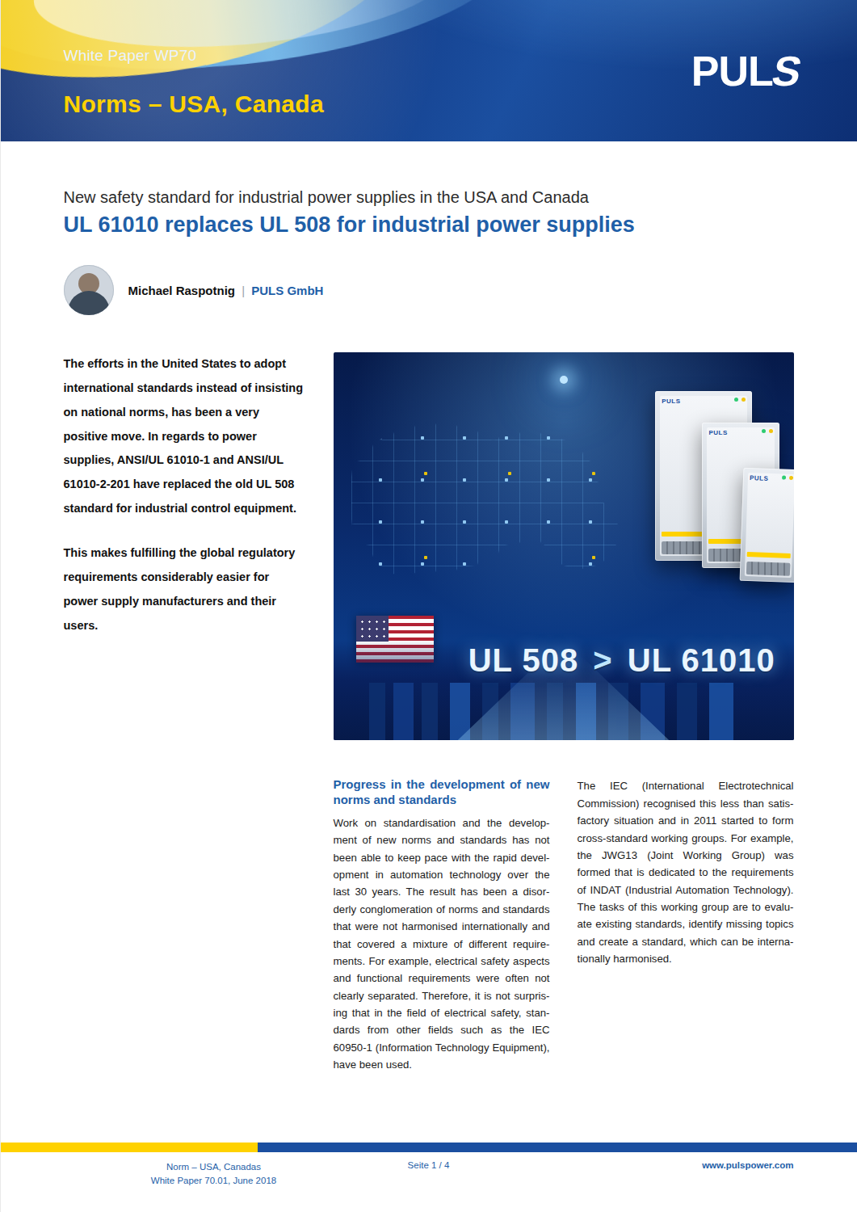White Paper WP70
Norms – USA, Canada
PULS
New safety standard for industrial power supplies in the USA and Canada
UL 61010 replaces UL 508 for industrial power supplies
Michael Raspotnig | PULS GmbH
The efforts in the United States to adopt international standards instead of insisting on national norms, has been a very positive move. In regards to power supplies, ANSI/UL 61010-1 and ANSI/UL 61010-2-201 have replaced the old UL 508 standard for industrial control equipment.
This makes fulfilling the global regulatory requirements considerably easier for power supply manufacturers and their users.
PULS
PULS
PULS
UL 508 > UL 61010
Progress in the development of new norms and standards
Work on standardisation and the development of new norms and standards has not been able to keep pace with the rapid development in automation technology over the last 30 years. The result has been a disorderly conglomeration of norms and standards that were not harmonised internationally and that covered a mixture of different requirements. For example, electrical safety aspects and functional requirements were often not clearly separated. Therefore, it is not surprising that in the field of electrical safety, standards from other fields such as the IEC 60950-1 (Information Technology Equipment), have been used.
The IEC (International Electrotechnical Commission) recognised this less than satisfactory situation and in 2011 started to form cross-standard working groups. For example, the JWG13 (Joint Working Group) was formed that is dedicated to the requirements of INDAT (Industrial Automation Technology). The tasks of this working group are to evaluate existing standards, identify missing topics and create a standard, which can be internationally harmonised.
Norm – USA, Canadas
White Paper 70.01, June 2018
Seite 1 / 4
www.pulspower.com